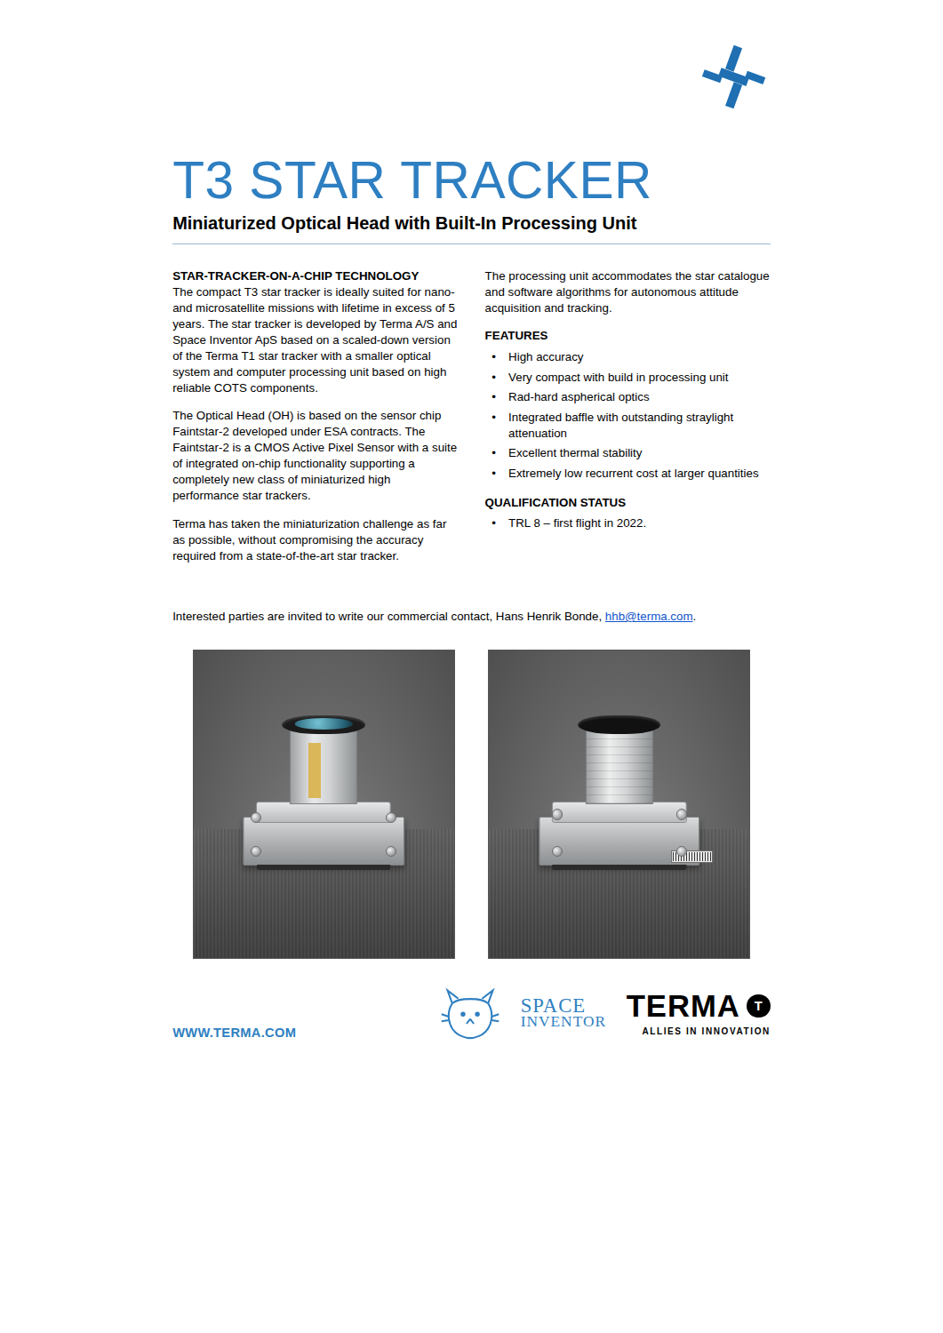T3 STAR TRACKER
Miniaturized Optical Head with Built-In Processing Unit
Star-Tracker-on-a-Chip Technology
The compact T3 star tracker is ideally suited for nano- and microsatellite missions with lifetime in excess of 5 years. The star tracker is developed by Terma A/S and Space Inventor ApS based on a scaled-down version of the Terma T1 star tracker with a smaller optical system and computer processing unit based on high reliable COTS components.
The Optical Head (OH) is based on the sensor chip Faintstar-2 developed under ESA contracts. The Faintstar-2 is a CMOS Active Pixel Sensor with a suite of integrated on-chip functionality supporting a completely new class of miniaturized high performance star trackers.
Terma has taken the miniaturization challenge as far as possible, without compromising the accuracy required from a state-of-the-art star tracker.
The processing unit accommodates the star catalogue and software algorithms for autonomous attitude acquisition and tracking.
Features
High accuracy
Very compact with build in processing unit
Rad-hard aspherical optics
Integrated baffle with outstanding straylight attenuation
Excellent thermal stability
Extremely low recurrent cost at larger quantities
Qualification Status
TRL 8 – first flight in 2022.
Interested parties are invited to write our commercial contact, Hans Henrik Bonde, hhb@terma.com.
WWW.TERMA.COM
SPACE
INVENTOR
TERMAT
ALLIES IN INNOVATION